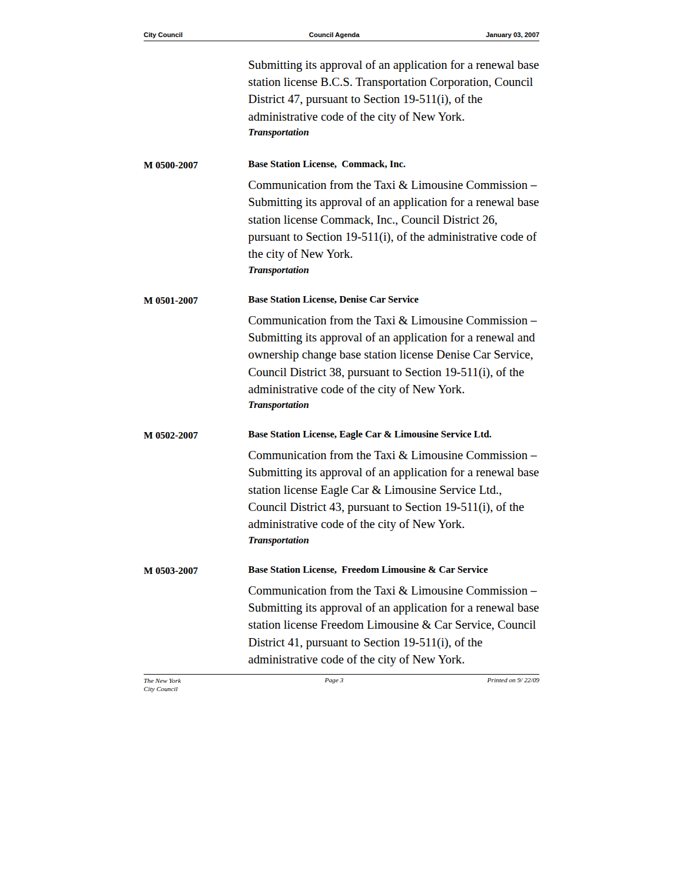City Council
Council Agenda
January 03, 2007
Submitting its approval of an application for a renewal base station license B.C.S. Transportation Corporation, Council District 47, pursuant to Section 19-511(i), of the administrative code of the city of New York.
Transportation
M 0500-2007
Base Station License, Commack, Inc.
Communication from the Taxi & Limousine Commission – Submitting its approval of an application for a renewal base station license Commack, Inc., Council District 26, pursuant to Section 19-511(i), of the administrative code of the city of New York.
Transportation
M 0501-2007
Base Station License, Denise Car Service
Communication from the Taxi & Limousine Commission – Submitting its approval of an application for a renewal and ownership change base station license Denise Car Service, Council District 38, pursuant to Section 19-511(i), of the administrative code of the city of New York.
Transportation
M 0502-2007
Base Station License, Eagle Car & Limousine Service Ltd.
Communication from the Taxi & Limousine Commission – Submitting its approval of an application for a renewal base station license Eagle Car & Limousine Service Ltd., Council District 43, pursuant to Section 19-511(i), of the administrative code of the city of New York.
Transportation
M 0503-2007
Base Station License, Freedom Limousine & Car Service
Communication from the Taxi & Limousine Commission – Submitting its approval of an application for a renewal base station license Freedom Limousine & Car Service, Council District 41, pursuant to Section 19-511(i), of the administrative code of the city of New York.
The New York
City Council
Page 3
Printed on 9/ 22/09